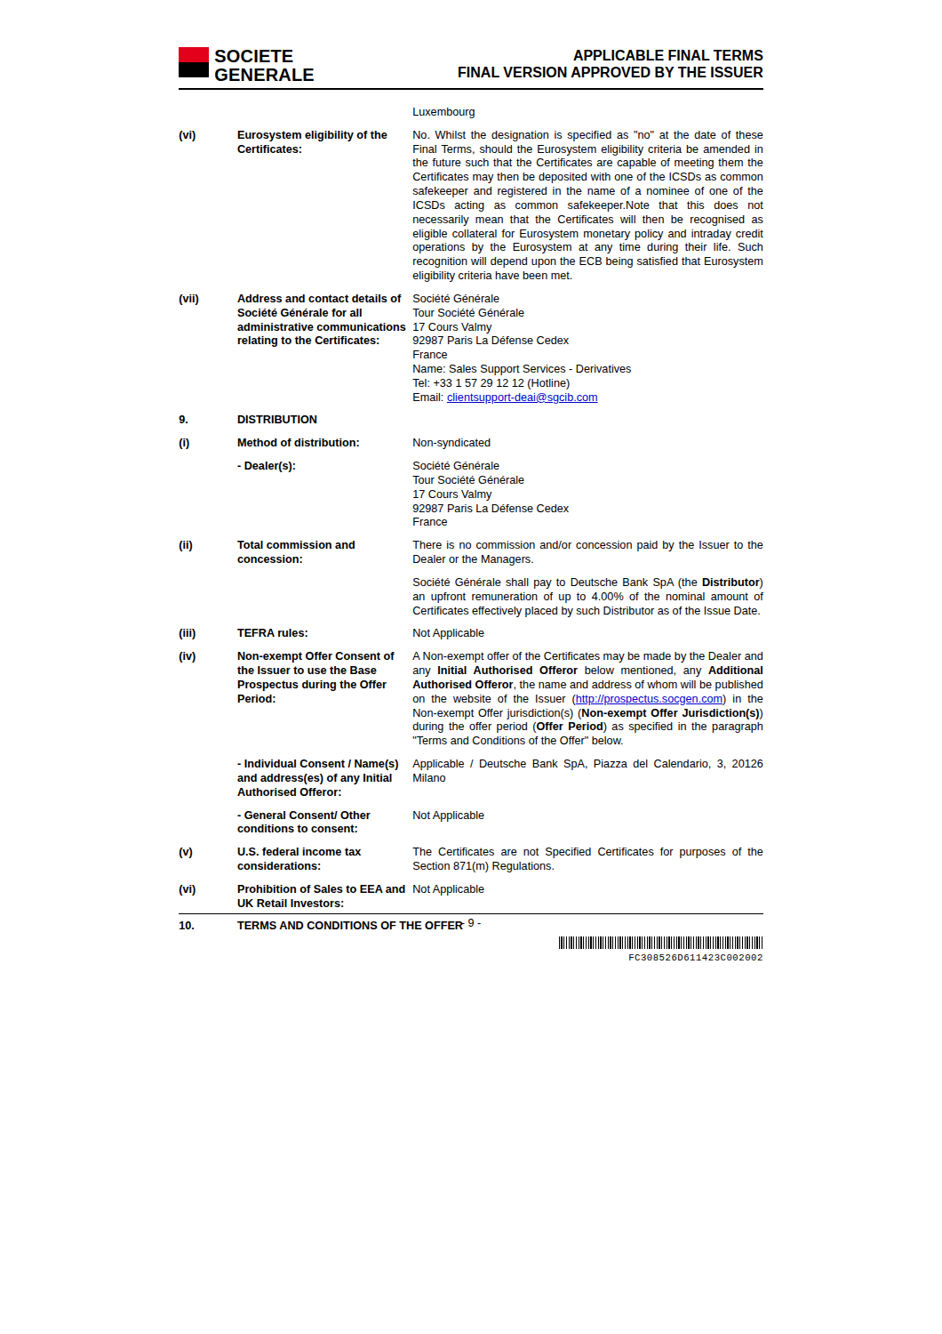SOCIETE
GENERALE
APPLICABLE FINAL TERMS
FINAL VERSION APPROVED BY THE ISSUER
| | | Luxembourg |
| (vi) | Eurosystem eligibility of the Certificates: | No. Whilst the designation is specified as "no" at the date of these Final Terms, should the Eurosystem eligibility criteria be amended in the future such that the Certificates are capable of meeting them the Certificates may then be deposited with one of the ICSDs as common safekeeper and registered in the name of a nominee of one of the ICSDs acting as common safekeeper.Note that this does not necessarily mean that the Certificates will then be recognised as eligible collateral for Eurosystem monetary policy and intraday credit operations by the Eurosystem at any time during their life. Such recognition will depend upon the ECB being satisfied that Eurosystem eligibility criteria have been met. |
| (vii) | Address and contact details of Société Générale for all administrative communications relating to the Certificates: | Société Générale Tour Société Générale 17 Cours Valmy 92987 Paris La Défense Cedex France Name: Sales Support Services - Derivatives Tel: +33 1 57 29 12 12 (Hotline) Email: clientsupport-deai@sgcib.com |
| 9. | DISTRIBUTION |
| (i) | Method of distribution: | Non-syndicated |
| | - Dealer(s): | Société Générale Tour Société Générale 17 Cours Valmy 92987 Paris La Défense Cedex France |
| (ii) | Total commission and concession: | There is no commission and/or concession paid by the Issuer to the Dealer or the Managers. Société Générale shall pay to Deutsche Bank SpA (the Distributor ) an upfront remuneration of up to 4.00% of the nominal amount of Certificates effectively placed by such Distributor as of the Issue Date. |
| (iii) | TEFRA rules: | Not Applicable |
| (iv) | Non-exempt Offer Consent of the Issuer to use the Base Prospectus during the Offer Period: | A Non-exempt offer of the Certificates may be made by the Dealer and any Initial Authorised Offeror below mentioned, any Additional Authorised Offeror , the name and address of whom will be published on the website of the Issuer ( http://prospectus.socgen.com ) in the Non-exempt Offer jurisdiction(s) ( Non-exempt Offer Jurisdiction(s) ) during the offer period ( Offer Period ) as specified in the paragraph "Terms and Conditions of the Offer" below. |
| | - Individual Consent / Name(s) and address(es) of any Initial Authorised Offeror: | Applicable / Deutsche Bank SpA, Piazza del Calendario, 3, 20126 Milano |
| | - General Consent/ Other conditions to consent: | Not Applicable |
| (v) | U.S. federal income tax considerations: | The Certificates are not Specified Certificates for purposes of the Section 871(m) Regulations. |
| (vi) | Prohibition of Sales to EEA and UK Retail Investors: | Not Applicable |
| 10. | TERMS AND CONDITIONS OF THE OFFER |
- 9 -
FC308526D611423C002002